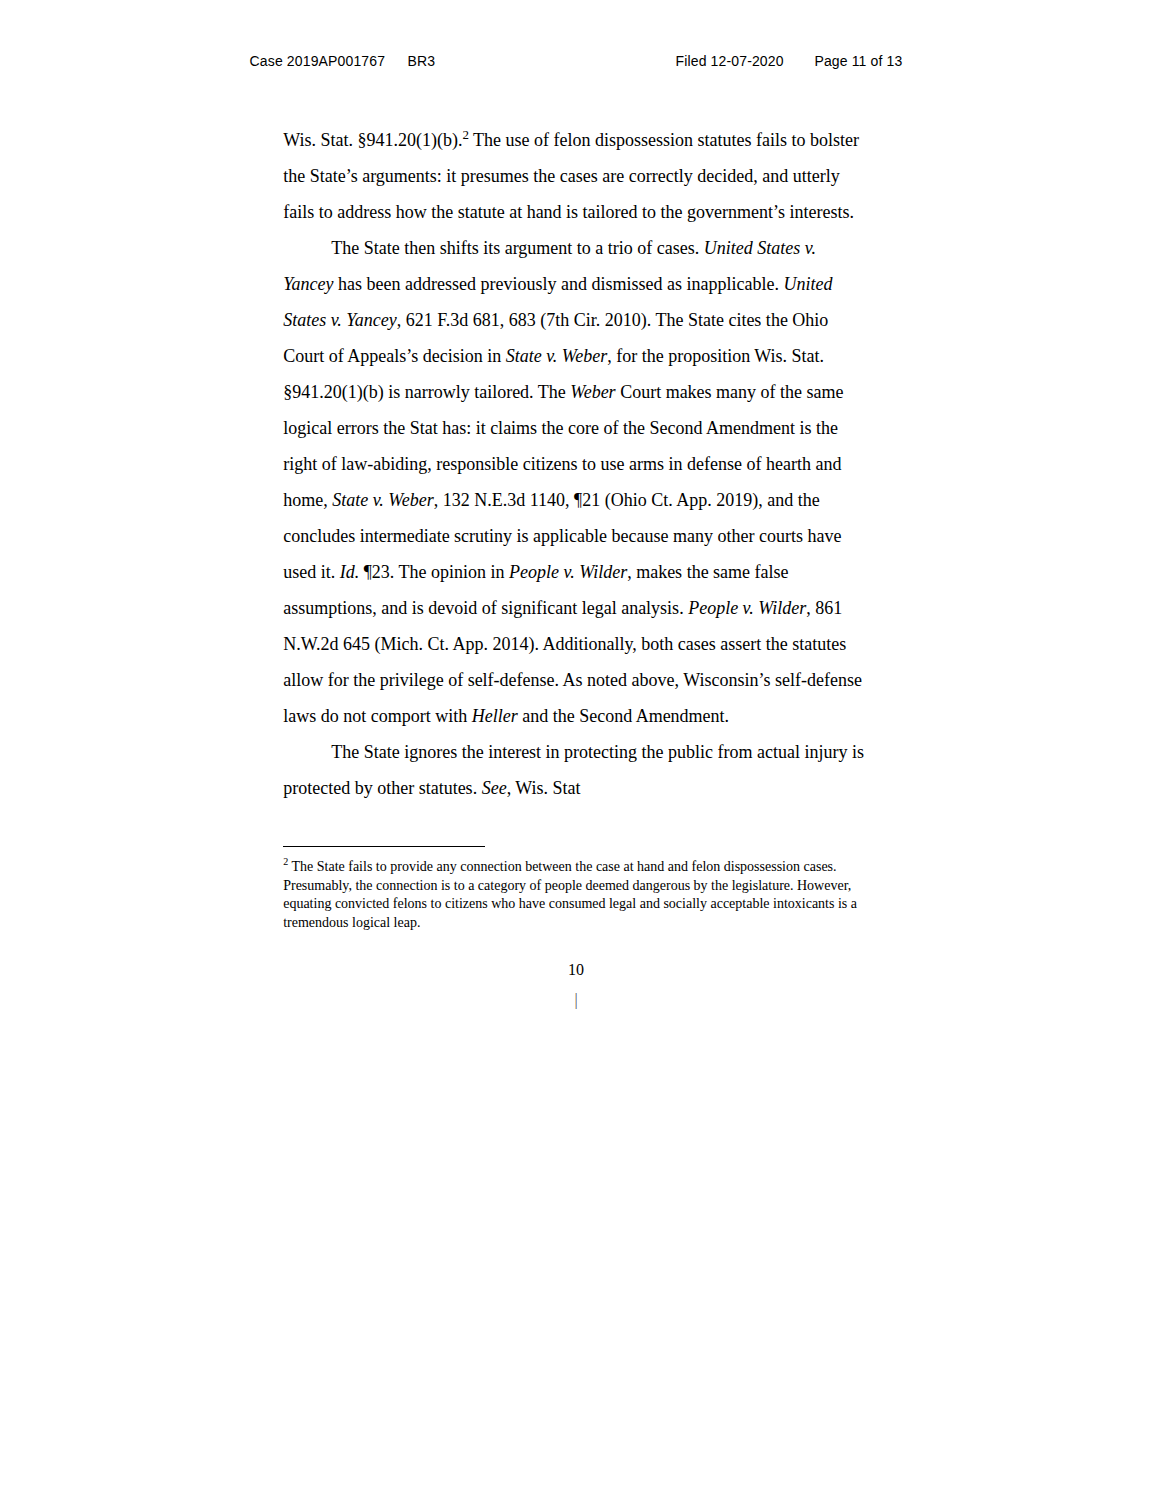Case 2019AP001767 BR3
Filed 12-07-2020 Page 11 of 13
Wis. Stat. §941.20(1)(b).2 The use of felon dispossession statutes fails to bolster the State’s arguments: it presumes the cases are correctly decided, and utterly fails to address how the statute at hand is tailored to the government’s interests.
The State then shifts its argument to a trio of cases. United States v. Yancey has been addressed previously and dismissed as inapplicable. United States v. Yancey, 621 F.3d 681, 683 (7th Cir. 2010). The State cites the Ohio Court of Appeals’s decision in State v. Weber, for the proposition Wis. Stat. §941.20(1)(b) is narrowly tailored. The Weber Court makes many of the same logical errors the Stat has: it claims the core of the Second Amendment is the right of law-abiding, responsible citizens to use arms in defense of hearth and home, State v. Weber, 132 N.E.3d 1140, ¶21 (Ohio Ct. App. 2019), and the concludes intermediate scrutiny is applicable because many other courts have used it. Id. ¶23. The opinion in People v. Wilder, makes the same false assumptions, and is devoid of significant legal analysis. People v. Wilder, 861 N.W.2d 645 (Mich. Ct. App. 2014). Additionally, both cases assert the statutes allow for the privilege of self-defense. As noted above, Wisconsin’s self-defense laws do not comport with Heller and the Second Amendment.
The State ignores the interest in protecting the public from actual injury is protected by other statutes. See, Wis. Stat
2 The State fails to provide any connection between the case at hand and felon dispossession cases. Presumably, the connection is to a category of people deemed dangerous by the legislature. However, equating convicted felons to citizens who have consumed legal and socially acceptable intoxicants is a tremendous logical leap.
10
|